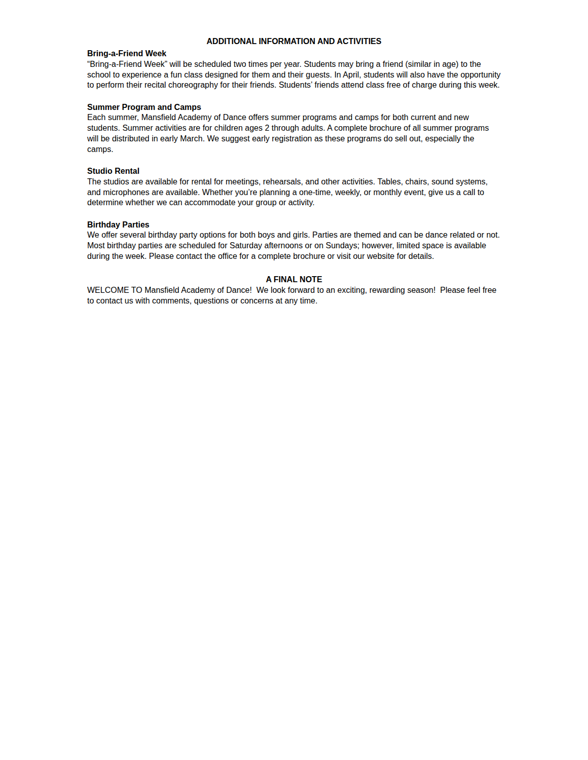ADDITIONAL INFORMATION AND ACTIVITIES
Bring-a-Friend Week
“Bring-a-Friend Week” will be scheduled two times per year. Students may bring a friend (similar in age) to the school to experience a fun class designed for them and their guests. In April, students will also have the opportunity to perform their recital choreography for their friends. Students’ friends attend class free of charge during this week.
Summer Program and Camps
Each summer, Mansfield Academy of Dance offers summer programs and camps for both current and new students. Summer activities are for children ages 2 through adults. A complete brochure of all summer programs will be distributed in early March. We suggest early registration as these programs do sell out, especially the camps.
Studio Rental
The studios are available for rental for meetings, rehearsals, and other activities. Tables, chairs, sound systems, and microphones are available. Whether you’re planning a one-time, weekly, or monthly event, give us a call to determine whether we can accommodate your group or activity.
Birthday Parties
We offer several birthday party options for both boys and girls. Parties are themed and can be dance related or not. Most birthday parties are scheduled for Saturday afternoons or on Sundays; however, limited space is available during the week. Please contact the office for a complete brochure or visit our website for details.
A FINAL NOTE
WELCOME TO Mansfield Academy of Dance! We look forward to an exciting, rewarding season! Please feel free to contact us with comments, questions or concerns at any time.